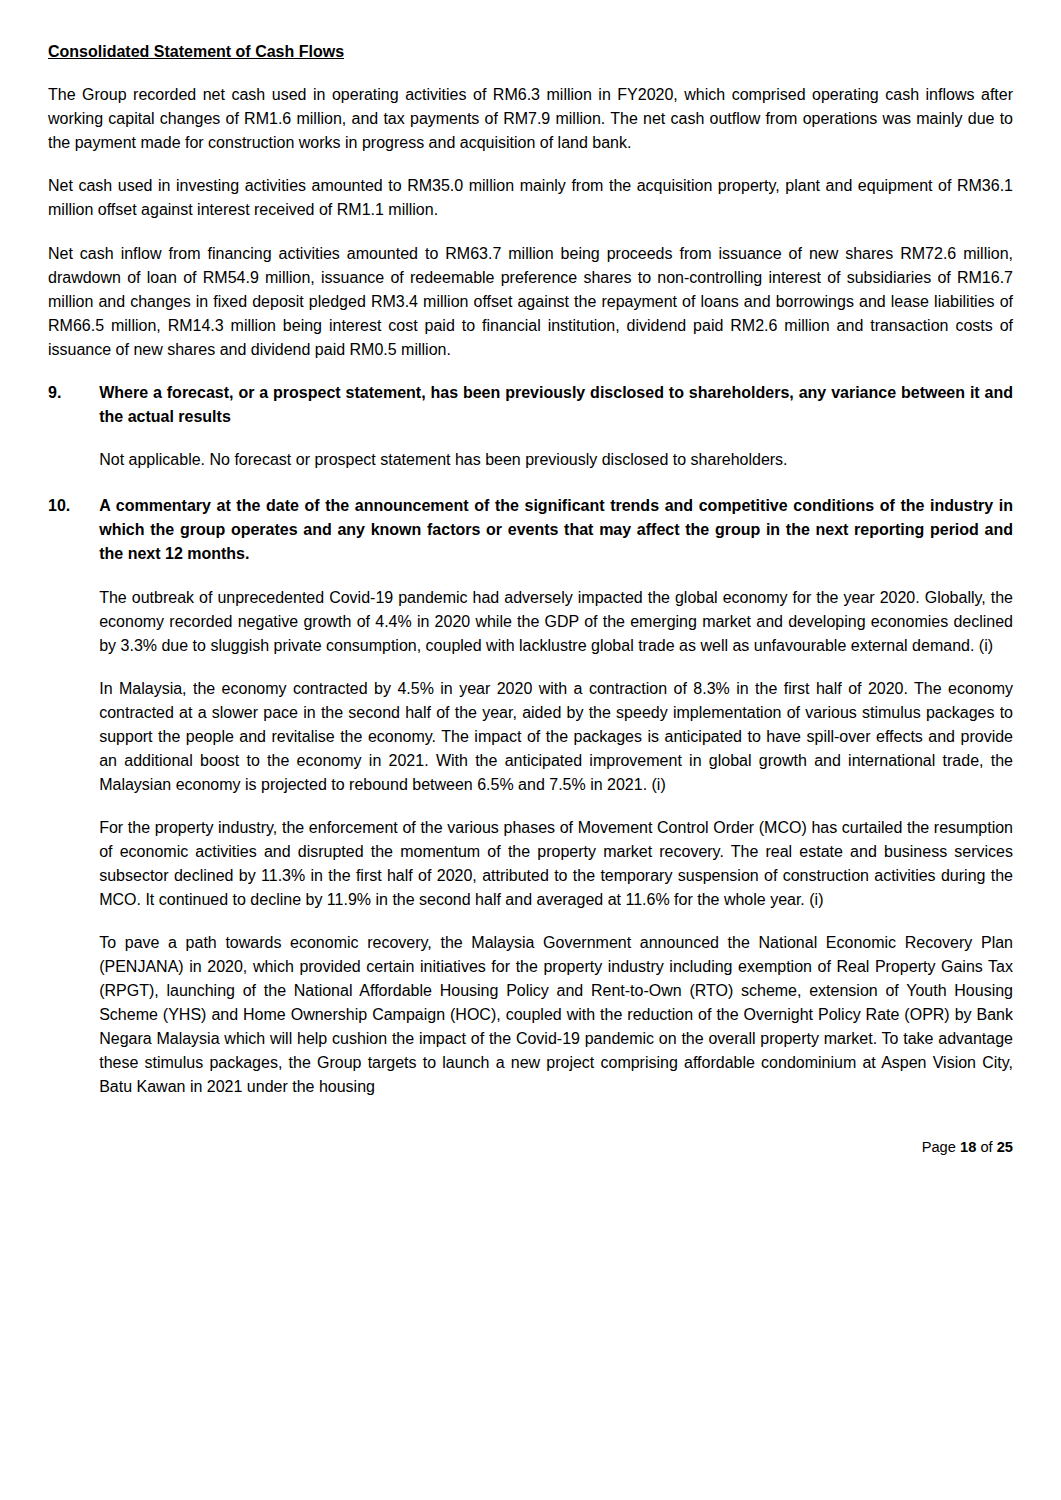Consolidated Statement of Cash Flows
The Group recorded net cash used in operating activities of RM6.3 million in FY2020, which comprised operating cash inflows after working capital changes of RM1.6 million, and tax payments of RM7.9 million. The net cash outflow from operations was mainly due to the payment made for construction works in progress and acquisition of land bank.
Net cash used in investing activities amounted to RM35.0 million mainly from the acquisition property, plant and equipment of RM36.1 million offset against interest received of RM1.1 million.
Net cash inflow from financing activities amounted to RM63.7 million being proceeds from issuance of new shares RM72.6 million, drawdown of loan of RM54.9 million, issuance of redeemable preference shares to non-controlling interest of subsidiaries of RM16.7 million and changes in fixed deposit pledged RM3.4 million offset against the repayment of loans and borrowings and lease liabilities of RM66.5 million, RM14.3 million being interest cost paid to financial institution, dividend paid RM2.6 million and transaction costs of issuance of new shares and dividend paid RM0.5 million.
Where a forecast, or a prospect statement, has been previously disclosed to shareholders, any variance between it and the actual results
Not applicable. No forecast or prospect statement has been previously disclosed to shareholders.
A commentary at the date of the announcement of the significant trends and competitive conditions of the industry in which the group operates and any known factors or events that may affect the group in the next reporting period and the next 12 months.
The outbreak of unprecedented Covid-19 pandemic had adversely impacted the global economy for the year 2020. Globally, the economy recorded negative growth of 4.4% in 2020 while the GDP of the emerging market and developing economies declined by 3.3% due to sluggish private consumption, coupled with lacklustre global trade as well as unfavourable external demand. (i)
In Malaysia, the economy contracted by 4.5% in year 2020 with a contraction of 8.3% in the first half of 2020. The economy contracted at a slower pace in the second half of the year, aided by the speedy implementation of various stimulus packages to support the people and revitalise the economy. The impact of the packages is anticipated to have spill-over effects and provide an additional boost to the economy in 2021. With the anticipated improvement in global growth and international trade, the Malaysian economy is projected to rebound between 6.5% and 7.5% in 2021. (i)
For the property industry, the enforcement of the various phases of Movement Control Order (MCO) has curtailed the resumption of economic activities and disrupted the momentum of the property market recovery. The real estate and business services subsector declined by 11.3% in the first half of 2020, attributed to the temporary suspension of construction activities during the MCO. It continued to decline by 11.9% in the second half and averaged at 11.6% for the whole year. (i)
To pave a path towards economic recovery, the Malaysia Government announced the National Economic Recovery Plan (PENJANA) in 2020, which provided certain initiatives for the property industry including exemption of Real Property Gains Tax (RPGT), launching of the National Affordable Housing Policy and Rent-to-Own (RTO) scheme, extension of Youth Housing Scheme (YHS) and Home Ownership Campaign (HOC), coupled with the reduction of the Overnight Policy Rate (OPR) by Bank Negara Malaysia which will help cushion the impact of the Covid-19 pandemic on the overall property market. To take advantage these stimulus packages, the Group targets to launch a new project comprising affordable condominium at Aspen Vision City, Batu Kawan in 2021 under the housing
Page 18 of 25